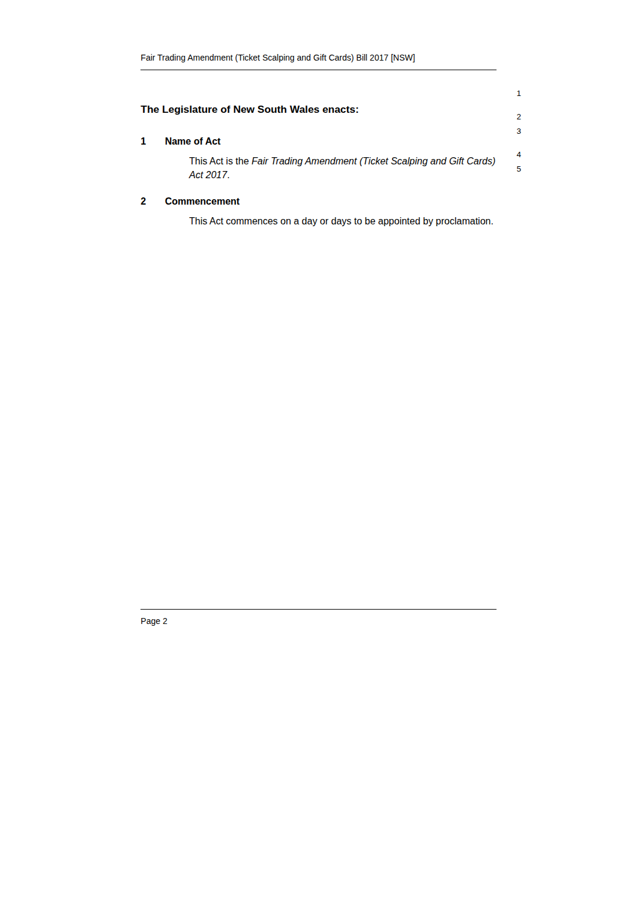Fair Trading Amendment (Ticket Scalping and Gift Cards) Bill 2017 [NSW]
The Legislature of New South Wales enacts:
1
Name of Act
This Act is the Fair Trading Amendment (Ticket Scalping and Gift Cards) Act 2017.
2
Commencement
This Act commences on a day or days to be appointed by proclamation.
Page 2
1
2
3
4
5